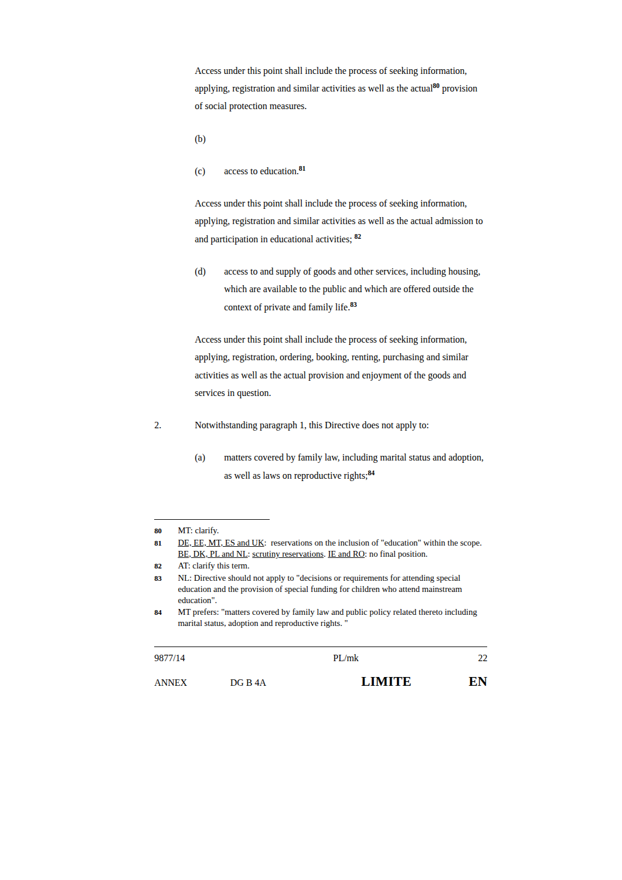Access under this point shall include the process of seeking information, applying, registration and similar activities as well as the actual80 provision of social protection measures.
(b)
(c)
access to education.81
Access under this point shall include the process of seeking information, applying, registration and similar activities as well as the actual admission to and participation in educational activities; 82
(d)
access to and supply of goods and other services, including housing, which are available to the public and which are offered outside the context of private and family life.83
Access under this point shall include the process of seeking information, applying, registration, ordering, booking, renting, purchasing and similar activities as well as the actual provision and enjoyment of the goods and services in question.
2.
Notwithstanding paragraph 1, this Directive does not apply to:
(a)
matters covered by family law, including marital status and adoption, as well as laws on reproductive rights;84
80
MT: clarify.
81
DE, EE, MT, ES and UK: reservations on the inclusion of "education" within the scope. BE, DK, PL and NL: scrutiny reservations. IE and RO: no final position.
82
AT: clarify this term.
83
NL: Directive should not apply to "decisions or requirements for attending special education and the provision of special funding for children who attend mainstream education".
84
MT prefers: "matters covered by family law and public policy related thereto including marital status, adoption and reproductive rights. "
9877/14
PL/mk 22
ANNEX
DG B 4A
LIMITE
EN